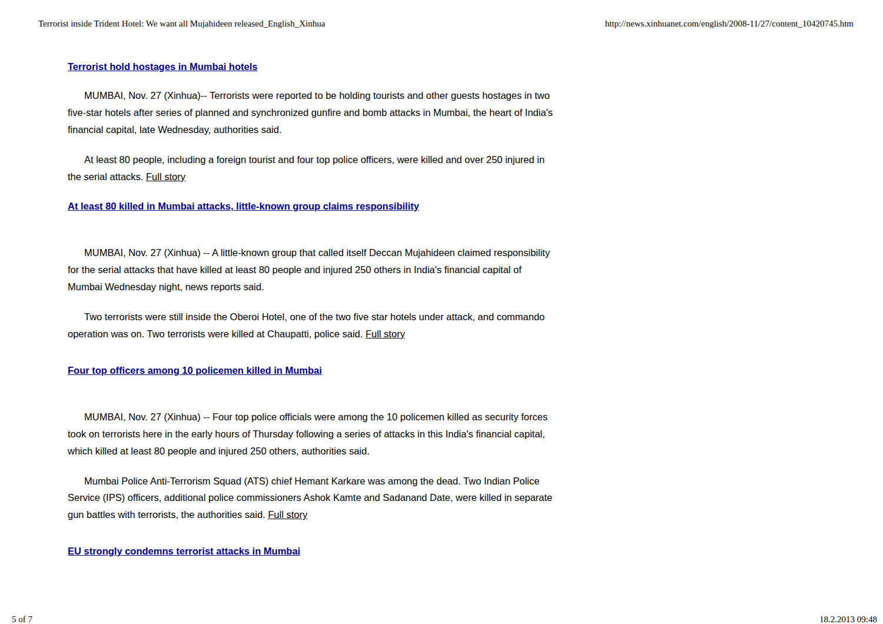Terrorist inside Trident Hotel: We want all Mujahideen released_English_Xinhua
http://news.xinhuanet.com/english/2008-11/27/content_10420745.htm
Terrorist hold hostages in Mumbai hotels
MUMBAI, Nov. 27 (Xinhua)-- Terrorists were reported to be holding tourists and other guests hostages in two five-star hotels after series of planned and synchronized gunfire and bomb attacks in Mumbai, the heart of India's financial capital, late Wednesday, authorities said.
At least 80 people, including a foreign tourist and four top police officers, were killed and over 250 injured in the serial attacks. Full story
At least 80 killed in Mumbai attacks, little-known group claims responsibility
MUMBAI, Nov. 27 (Xinhua) -- A little-known group that called itself Deccan Mujahideen claimed responsibility for the serial attacks that have killed at least 80 people and injured 250 others in India's financial capital of Mumbai Wednesday night, news reports said.
Two terrorists were still inside the Oberoi Hotel, one of the two five star hotels under attack, and commando operation was on. Two terrorists were killed at Chaupatti, police said. Full story
Four top officers among 10 policemen killed in Mumbai
MUMBAI, Nov. 27 (Xinhua) -- Four top police officials were among the 10 policemen killed as security forces took on terrorists here in the early hours of Thursday following a series of attacks in this India's financial capital, which killed at least 80 people and injured 250 others, authorities said.
Mumbai Police Anti-Terrorism Squad (ATS) chief Hemant Karkare was among the dead. Two Indian Police Service (IPS) officers, additional police commissioners Ashok Kamte and Sadanand Date, were killed in separate gun battles with terrorists, the authorities said. Full story
EU strongly condemns terrorist attacks in Mumbai
5 of 7
18.2.2013 09:48